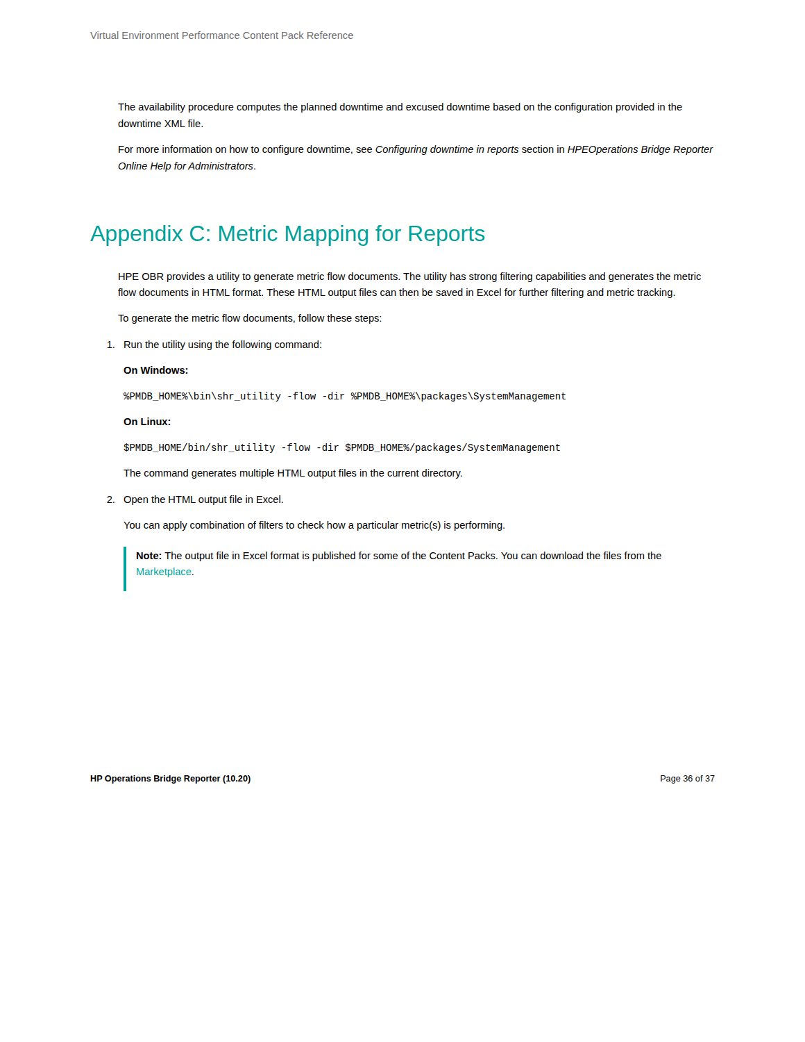Virtual Environment Performance Content Pack Reference
The availability procedure computes the planned downtime and excused downtime based on the configuration provided in the downtime XML file.
For more information on how to configure downtime, see Configuring downtime in reports section in HPEOperations Bridge Reporter Online Help for Administrators.
Appendix C: Metric Mapping for Reports
HPE OBR provides a utility to generate metric flow documents. The utility has strong filtering capabilities and generates the metric flow documents in HTML format. These HTML output files can then be saved in Excel for further filtering and metric tracking.
To generate the metric flow documents, follow these steps:
Run the utility using the following command:
On Windows:
%PMDB_HOME%\bin\shr_utility -flow -dir %PMDB_HOME%\packages\SystemManagement
On Linux:
$PMDB_HOME/bin/shr_utility -flow -dir $PMDB_HOME%/packages/SystemManagement
The command generates multiple HTML output files in the current directory.
Open the HTML output file in Excel.
You can apply combination of filters to check how a particular metric(s) is performing.
Note: The output file in Excel format is published for some of the Content Packs. You can download the files from the Marketplace.
HP Operations Bridge Reporter (10.20)
Page 36 of 37